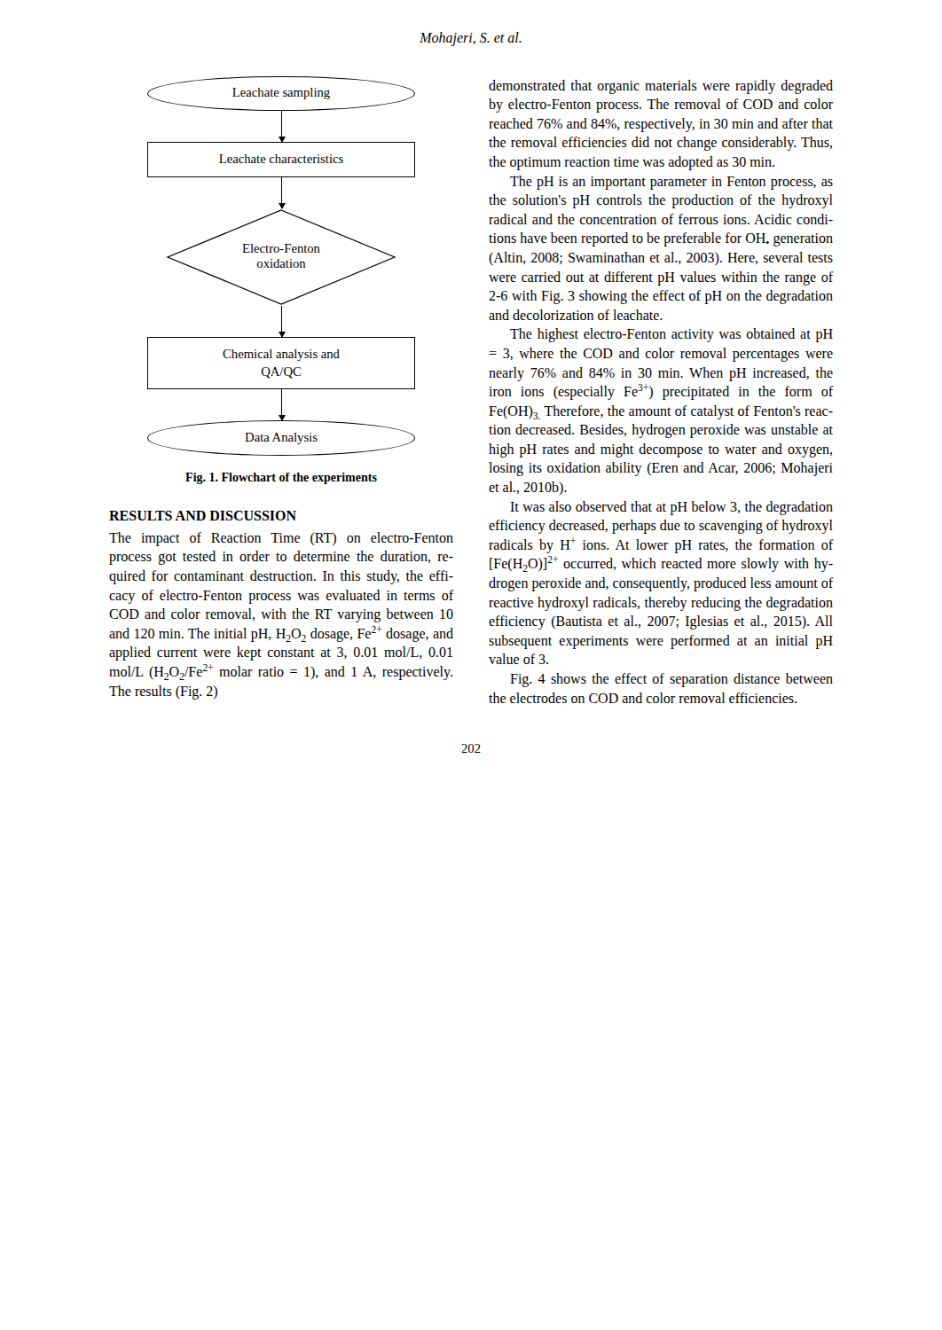Mohajeri, S. et al.
Leachate sampling
Leachate characteristics
Electro-Fenton
oxidation
Chemical analysis and
QA/QC
Data Analysis
Fig. 1. Flowchart of the experiments
Results and Discussion
The impact of Reaction Time (RT) on electro-Fenton process got tested in order to determine the duration, required for contaminant destruction. In this study, the efficacy of electro-Fenton process was evaluated in terms of COD and color removal, with the RT varying between 10 and 120 min. The initial pH, H2O2 dosage, Fe2+ dosage, and applied current were kept constant at 3, 0.01 mol/L, 0.01 mol/L (H2O2/Fe2+ molar ratio = 1), and 1 A, respectively. The results (Fig. 2)
demonstrated that organic materials were rapidly degraded by electro-Fenton process. The removal of COD and color reached 76% and 84%, respectively, in 30 min and after that the removal efficiencies did not change considerably. Thus, the optimum reaction time was adopted as 30 min.
The pH is an important parameter in Fenton process, as the solution's pH controls the production of the hydroxyl radical and the concentration of ferrous ions. Acidic conditions have been reported to be preferable for OH• generation (Altin, 2008; Swaminathan et al., 2003). Here, several tests were carried out at different pH values within the range of 2-6 with Fig. 3 showing the effect of pH on the degradation and decolorization of leachate.
The highest electro-Fenton activity was obtained at pH = 3, where the COD and color removal percentages were nearly 76% and 84% in 30 min. When pH increased, the iron ions (especially Fe3+) precipitated in the form of Fe(OH)3. Therefore, the amount of catalyst of Fenton's reaction decreased. Besides, hydrogen peroxide was unstable at high pH rates and might decompose to water and oxygen, losing its oxidation ability (Eren and Acar, 2006; Mohajeri et al., 2010b).
It was also observed that at pH below 3, the degradation efficiency decreased, perhaps due to scavenging of hydroxyl radicals by H+ ions. At lower pH rates, the formation of [Fe(H2O)]2+ occurred, which reacted more slowly with hydrogen peroxide and, consequently, produced less amount of reactive hydroxyl radicals, thereby reducing the degradation efficiency (Bautista et al., 2007; Iglesias et al., 2015). All subsequent experiments were performed at an initial pH value of 3.
Fig. 4 shows the effect of separation distance between the electrodes on COD and color removal efficiencies.
202